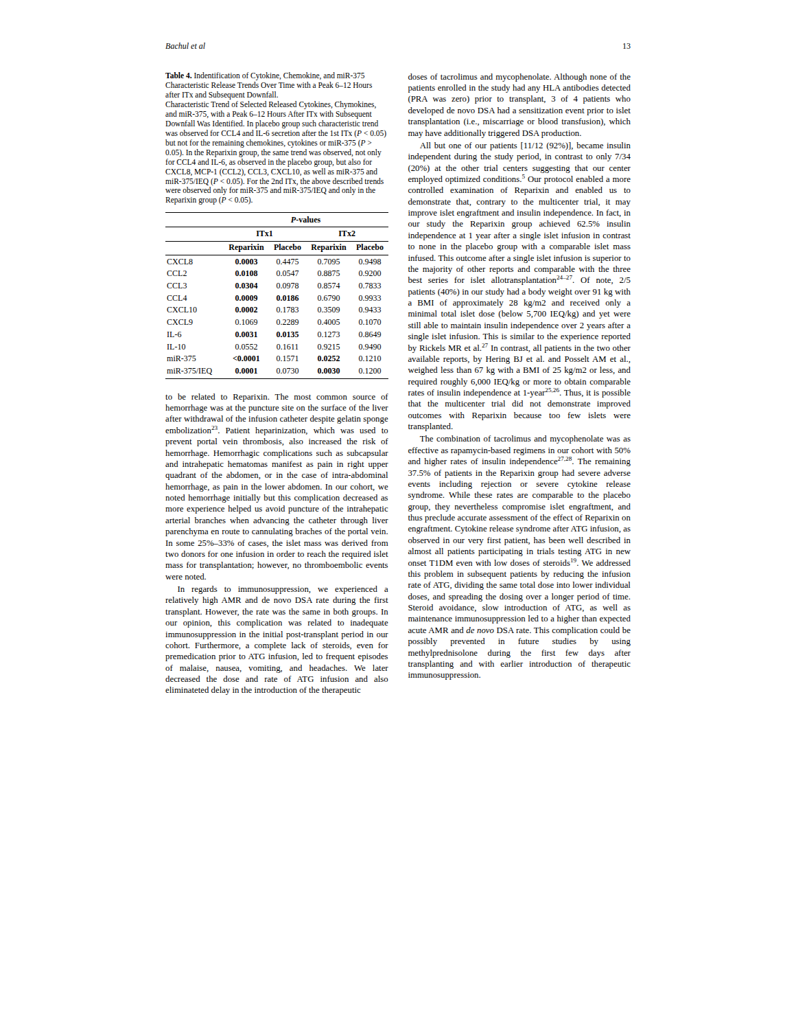Bachul et al 13
Table 4. Indentification of Cytokine, Chemokine, and miR-375 Characteristic Release Trends Over Time with a Peak 6–12 Hours after ITx and Subsequent Downfall.
Characteristic Trend of Selected Released Cytokines, Chymokines, and miR-375, with a Peak 6–12 Hours After ITx with Subsequent Downfall Was Identified. In placebo group such characteristic trend was observed for CCL4 and IL-6 secretion after the 1st ITx (P < 0.05) but not for the remaining chemokines, cytokines or miR-375 (P > 0.05). In the Reparixin group, the same trend was observed, not only for CCL4 and IL-6, as observed in the placebo group, but also for CXCL8, MCP-1 (CCL2), CCL3, CXCL10, as well as miR-375 and miR-375/IEQ (P < 0.05). For the 2nd ITx, the above described trends were observed only for miR-375 and miR-375/IEQ and only in the Reparixin group (P < 0.05).
| | P -values |
| --- | --- |
| | ITx1 | ITx2 |
| | Reparixin | Placebo | Reparixin | Placebo |
| CXCL8 | 0.0003 | 0.4475 | 0.7095 | 0.9498 |
| CCL2 | 0.0108 | 0.0547 | 0.8875 | 0.9200 |
| CCL3 | 0.0304 | 0.0978 | 0.8574 | 0.7833 |
| CCL4 | 0.0009 | 0.0186 | 0.6790 | 0.9933 |
| CXCL10 | 0.0002 | 0.1783 | 0.3509 | 0.9433 |
| CXCL9 | 0.1069 | 0.2289 | 0.4005 | 0.1070 |
| IL-6 | 0.0031 | 0.0135 | 0.1273 | 0.8649 |
| IL-10 | 0.0552 | 0.1611 | 0.9215 | 0.9490 |
| miR-375 | <0.0001 | 0.1571 | 0.0252 | 0.1210 |
| miR-375/IEQ | 0.0001 | 0.0730 | 0.0030 | 0.1200 |
to be related to Reparixin. The most common source of hemorrhage was at the puncture site on the surface of the liver after withdrawal of the infusion catheter despite gelatin sponge embolization23. Patient heparinization, which was used to prevent portal vein thrombosis, also increased the risk of hemorrhage. Hemorrhagic complications such as subcapsular and intrahepatic hematomas manifest as pain in right upper quadrant of the abdomen, or in the case of intra-abdominal hemorrhage, as pain in the lower abdomen. In our cohort, we noted hemorrhage initially but this complication decreased as more experience helped us avoid puncture of the intrahepatic arterial branches when advancing the catheter through liver parenchyma en route to cannulating braches of the portal vein. In some 25%–33% of cases, the islet mass was derived from two donors for one infusion in order to reach the required islet mass for transplantation; however, no thromboembolic events were noted.
In regards to immunosuppression, we experienced a relatively high AMR and de novo DSA rate during the first transplant. However, the rate was the same in both groups. In our opinion, this complication was related to inadequate immunosuppression in the initial post-transplant period in our cohort. Furthermore, a complete lack of steroids, even for premedication prior to ATG infusion, led to frequent episodes of malaise, nausea, vomiting, and headaches. We later decreased the dose and rate of ATG infusion and also eliminateted delay in the introduction of the therapeutic
doses of tacrolimus and mycophenolate. Although none of the patients enrolled in the study had any HLA antibodies detected (PRA was zero) prior to transplant, 3 of 4 patients who developed de novo DSA had a sensitization event prior to islet transplantation (i.e., miscarriage or blood transfusion), which may have additionally triggered DSA production.
All but one of our patients [11/12 (92%)], became insulin independent during the study period, in contrast to only 7/34 (20%) at the other trial centers suggesting that our center employed optimized conditions.5 Our protocol enabled a more controlled examination of Reparixin and enabled us to demonstrate that, contrary to the multicenter trial, it may improve islet engraftment and insulin independence. In fact, in our study the Reparixin group achieved 62.5% insulin independence at 1 year after a single islet infusion in contrast to none in the placebo group with a comparable islet mass infused. This outcome after a single islet infusion is superior to the majority of other reports and comparable with the three best series for islet allotransplantation24–27. Of note, 2/5 patients (40%) in our study had a body weight over 91 kg with a BMI of approximately 28 kg/m2 and received only a minimal total islet dose (below 5,700 IEQ/kg) and yet were still able to maintain insulin independence over 2 years after a single islet infusion. This is similar to the experience reported by Rickels MR et al.27 In contrast, all patients in the two other available reports, by Hering BJ et al. and Posselt AM et al., weighed less than 67 kg with a BMI of 25 kg/m2 or less, and required roughly 6,000 IEQ/kg or more to obtain comparable rates of insulin independence at 1-year25,26. Thus, it is possible that the multicenter trial did not demonstrate improved outcomes with Reparixin because too few islets were transplanted.
The combination of tacrolimus and mycophenolate was as effective as rapamycin-based regimens in our cohort with 50% and higher rates of insulin independence27,28. The remaining 37.5% of patients in the Reparixin group had severe adverse events including rejection or severe cytokine release syndrome. While these rates are comparable to the placebo group, they nevertheless compromise islet engraftment, and thus preclude accurate assessment of the effect of Reparixin on engraftment. Cytokine release syndrome after ATG infusion, as observed in our very first patient, has been well described in almost all patients participating in trials testing ATG in new onset T1DM even with low doses of steroids19. We addressed this problem in subsequent patients by reducing the infusion rate of ATG, dividing the same total dose into lower individual doses, and spreading the dosing over a longer period of time. Steroid avoidance, slow introduction of ATG, as well as maintenance immunosuppression led to a higher than expected acute AMR and de novo DSA rate. This complication could be possibly prevented in future studies by using methylprednisolone during the first few days after transplanting and with earlier introduction of therapeutic immunosuppression.